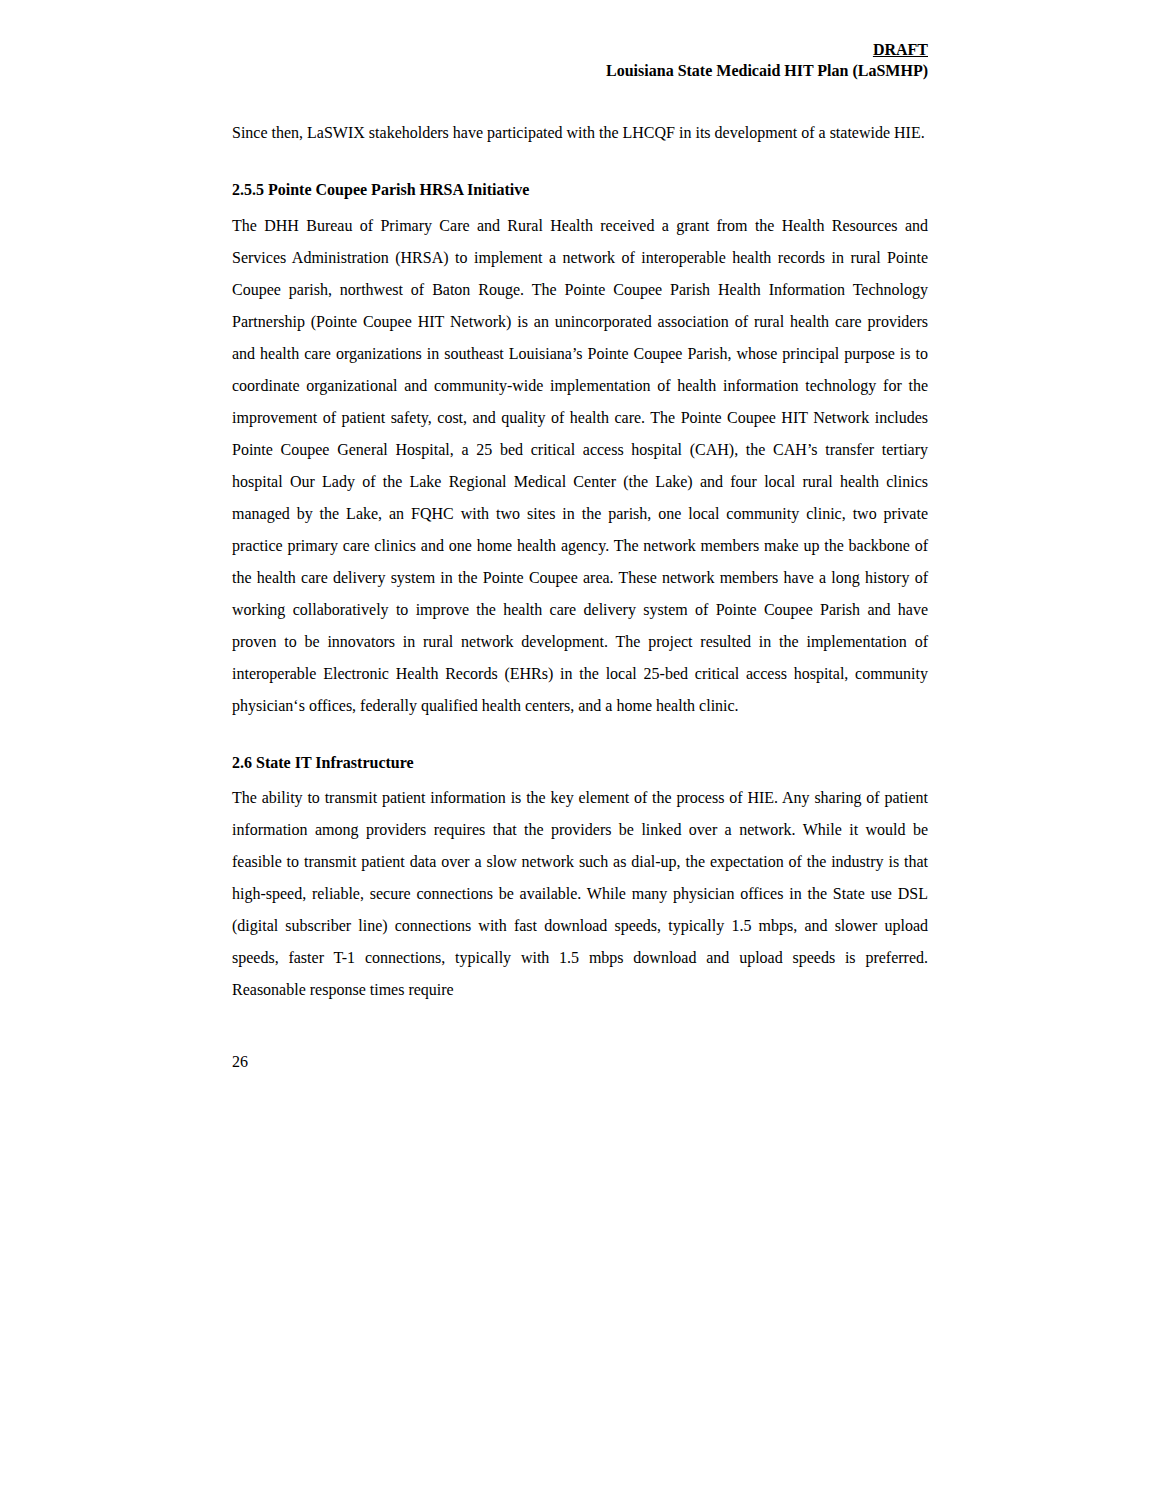DRAFT
Louisiana State Medicaid HIT Plan (LaSMHP)
Since then, LaSWIX stakeholders have participated with the LHCQF in its development of a statewide HIE.
2.5.5 Pointe Coupee Parish HRSA Initiative
The DHH Bureau of Primary Care and Rural Health received a grant from the Health Resources and Services Administration (HRSA) to implement a network of interoperable health records in rural Pointe Coupee parish, northwest of Baton Rouge. The Pointe Coupee Parish Health Information Technology Partnership (Pointe Coupee HIT Network) is an unincorporated association of rural health care providers and health care organizations in southeast Louisiana’s Pointe Coupee Parish, whose principal purpose is to coordinate organizational and community-wide implementation of health information technology for the improvement of patient safety, cost, and quality of health care. The Pointe Coupee HIT Network includes Pointe Coupee General Hospital, a 25 bed critical access hospital (CAH), the CAH’s transfer tertiary hospital Our Lady of the Lake Regional Medical Center (the Lake) and four local rural health clinics managed by the Lake, an FQHC with two sites in the parish, one local community clinic, two private practice primary care clinics and one home health agency. The network members make up the backbone of the health care delivery system in the Pointe Coupee area. These network members have a long history of working collaboratively to improve the health care delivery system of Pointe Coupee Parish and have proven to be innovators in rural network development. The project resulted in the implementation of interoperable Electronic Health Records (EHRs) in the local 25-bed critical access hospital, community physician‘s offices, federally qualified health centers, and a home health clinic.
2.6 State IT Infrastructure
The ability to transmit patient information is the key element of the process of HIE. Any sharing of patient information among providers requires that the providers be linked over a network. While it would be feasible to transmit patient data over a slow network such as dial-up, the expectation of the industry is that high-speed, reliable, secure connections be available. While many physician offices in the State use DSL (digital subscriber line) connections with fast download speeds, typically 1.5 mbps, and slower upload speeds, faster T-1 connections, typically with 1.5 mbps download and upload speeds is preferred. Reasonable response times require
26